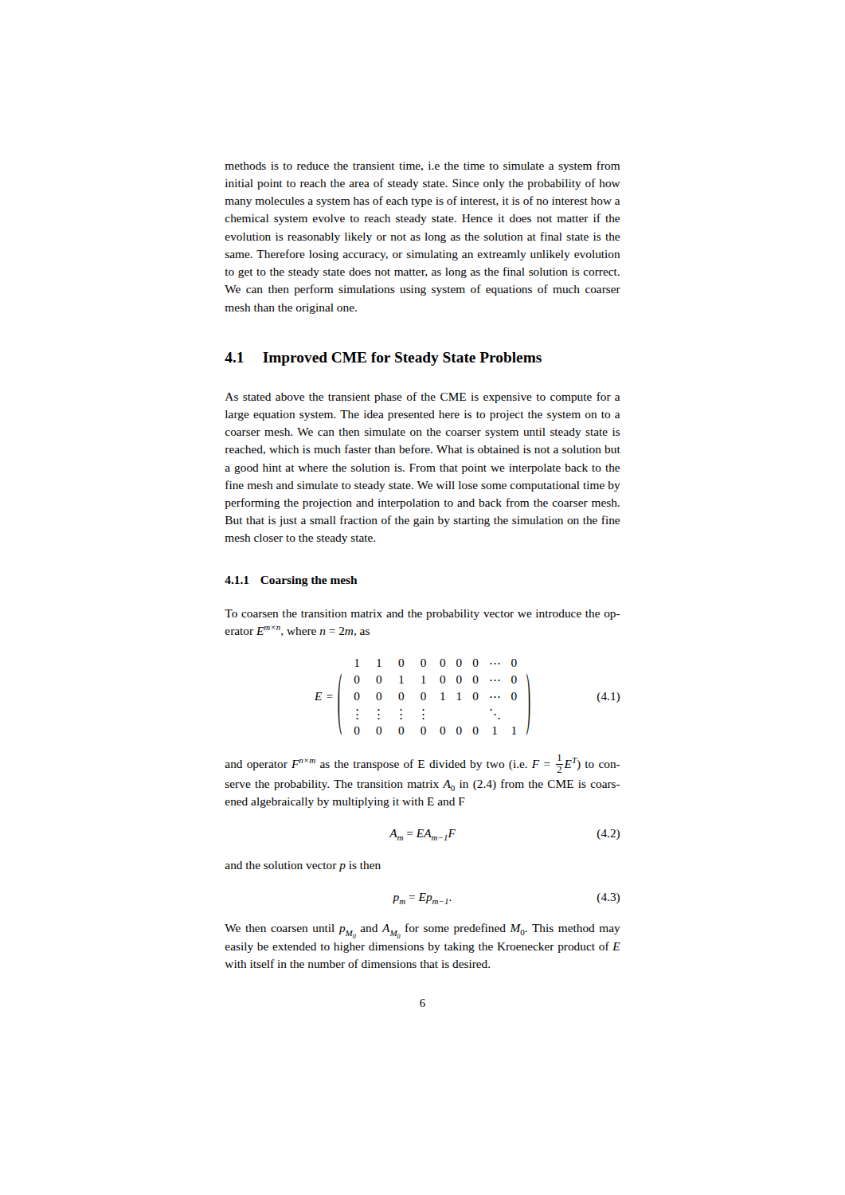methods is to reduce the transient time, i.e the time to simulate a system from initial point to reach the area of steady state. Since only the probability of how many molecules a system has of each type is of interest, it is of no interest how a chemical system evolve to reach steady state. Hence it does not matter if the evolution is reasonably likely or not as long as the solution at final state is the same. Therefore losing accuracy, or simulating an extreamly unlikely evolution to get to the steady state does not matter, as long as the final solution is correct. We can then perform simulations using system of equations of much coarser mesh than the original one.
4.1 Improved CME for Steady State Problems
As stated above the transient phase of the CME is expensive to compute for a large equation system. The idea presented here is to project the system on to a coarser mesh. We can then simulate on the coarser system until steady state is reached, which is much faster than before. What is obtained is not a solution but a good hint at where the solution is. From that point we interpolate back to the fine mesh and simulate to steady state. We will lose some computational time by performing the projection and interpolation to and back from the coarser mesh. But that is just a small fraction of the gain by starting the simulation on the fine mesh closer to the steady state.
4.1.1 Coarsing the mesh
To coarsen the transition matrix and the probability vector we introduce the operator Em×n, where n = 2m, as
E = (
| 1 | 1 | 0 | 0 | 0 | 0 | 0 | ⋯ | 0 |
| 0 | 0 | 1 | 1 | 0 | 0 | 0 | ⋯ | 0 |
| 0 | 0 | 0 | 0 | 1 | 1 | 0 | ⋯ | 0 |
| ⋮ | ⋮ | ⋮ | ⋮ | | | | ⋱ | |
| 0 | 0 | 0 | 0 | 0 | 0 | 0 | 1 | 1 |
)
(4.1)
and operator Fn×m as the transpose of E divided by two (i.e. F = 12 ET) to conserve the probability. The transition matrix A0 in (2.4) from the CME is coarsened algebraically by multiplying it with E and F
Am = EAm−1F
(4.2)
and the solution vector p is then
pm = Epm−1.
(4.3)
We then coarsen until pM0 and AM0 for some predefined M0. This method may easily be extended to higher dimensions by taking the Kroenecker product of E with itself in the number of dimensions that is desired.
6